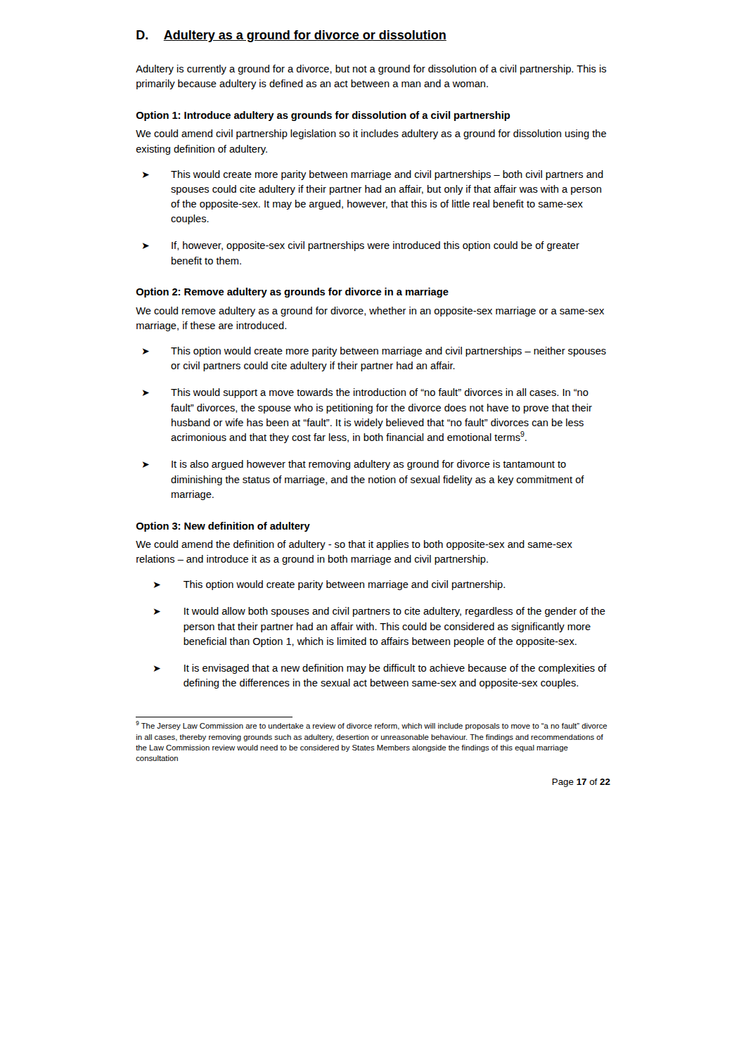D. Adultery as a ground for divorce or dissolution
Adultery is currently a ground for a divorce, but not a ground for dissolution of a civil partnership. This is primarily because adultery is defined as an act between a man and a woman.
Option 1: Introduce adultery as grounds for dissolution of a civil partnership
We could amend civil partnership legislation so it includes adultery as a ground for dissolution using the existing definition of adultery.
This would create more parity between marriage and civil partnerships – both civil partners and spouses could cite adultery if their partner had an affair, but only if that affair was with a person of the opposite-sex. It may be argued, however, that this is of little real benefit to same-sex couples.
If, however, opposite-sex civil partnerships were introduced this option could be of greater benefit to them.
Option 2: Remove adultery as grounds for divorce in a marriage
We could remove adultery as a ground for divorce, whether in an opposite-sex marriage or a same-sex marriage, if these are introduced.
This option would create more parity between marriage and civil partnerships – neither spouses or civil partners could cite adultery if their partner had an affair.
This would support a move towards the introduction of “no fault” divorces in all cases. In “no fault” divorces, the spouse who is petitioning for the divorce does not have to prove that their husband or wife has been at “fault”. It is widely believed that “no fault” divorces can be less acrimonious and that they cost far less, in both financial and emotional terms9.
It is also argued however that removing adultery as ground for divorce is tantamount to diminishing the status of marriage, and the notion of sexual fidelity as a key commitment of marriage.
Option 3: New definition of adultery
We could amend the definition of adultery - so that it applies to both opposite-sex and same-sex relations – and introduce it as a ground in both marriage and civil partnership.
This option would create parity between marriage and civil partnership.
It would allow both spouses and civil partners to cite adultery, regardless of the gender of the person that their partner had an affair with. This could be considered as significantly more beneficial than Option 1, which is limited to affairs between people of the opposite-sex.
It is envisaged that a new definition may be difficult to achieve because of the complexities of defining the differences in the sexual act between same-sex and opposite-sex couples.
9 The Jersey Law Commission are to undertake a review of divorce reform, which will include proposals to move to “a no fault” divorce in all cases, thereby removing grounds such as adultery, desertion or unreasonable behaviour. The findings and recommendations of the Law Commission review would need to be considered by States Members alongside the findings of this equal marriage consultation
Page 17 of 22